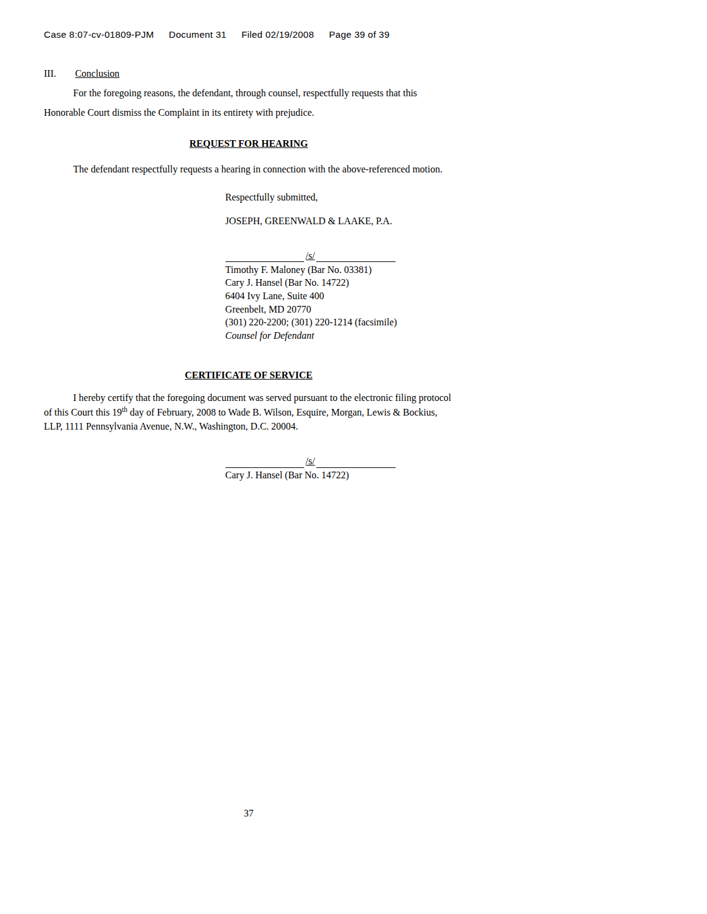Case 8:07-cv-01809-PJM Document 31 Filed 02/19/2008 Page 39 of 39
III. Conclusion
For the foregoing reasons, the defendant, through counsel, respectfully requests that this
Honorable Court dismiss the Complaint in its entirety with prejudice.
REQUEST FOR HEARING
The defendant respectfully requests a hearing in connection with the above-referenced motion.
Respectfully submitted,
JOSEPH, GREENWALD & LAAKE, P.A.
/s/
Timothy F. Maloney (Bar No. 03381)
Cary J. Hansel (Bar No. 14722)
6404 Ivy Lane, Suite 400
Greenbelt, MD 20770
(301) 220-2200; (301) 220-1214 (facsimile)
Counsel for Defendant
CERTIFICATE OF SERVICE
I hereby certify that the foregoing document was served pursuant to the electronic filing protocol of this Court this 19th day of February, 2008 to Wade B. Wilson, Esquire, Morgan, Lewis & Bockius, LLP, 1111 Pennsylvania Avenue, N.W., Washington, D.C. 20004.
/s/
Cary J. Hansel (Bar No. 14722)
37